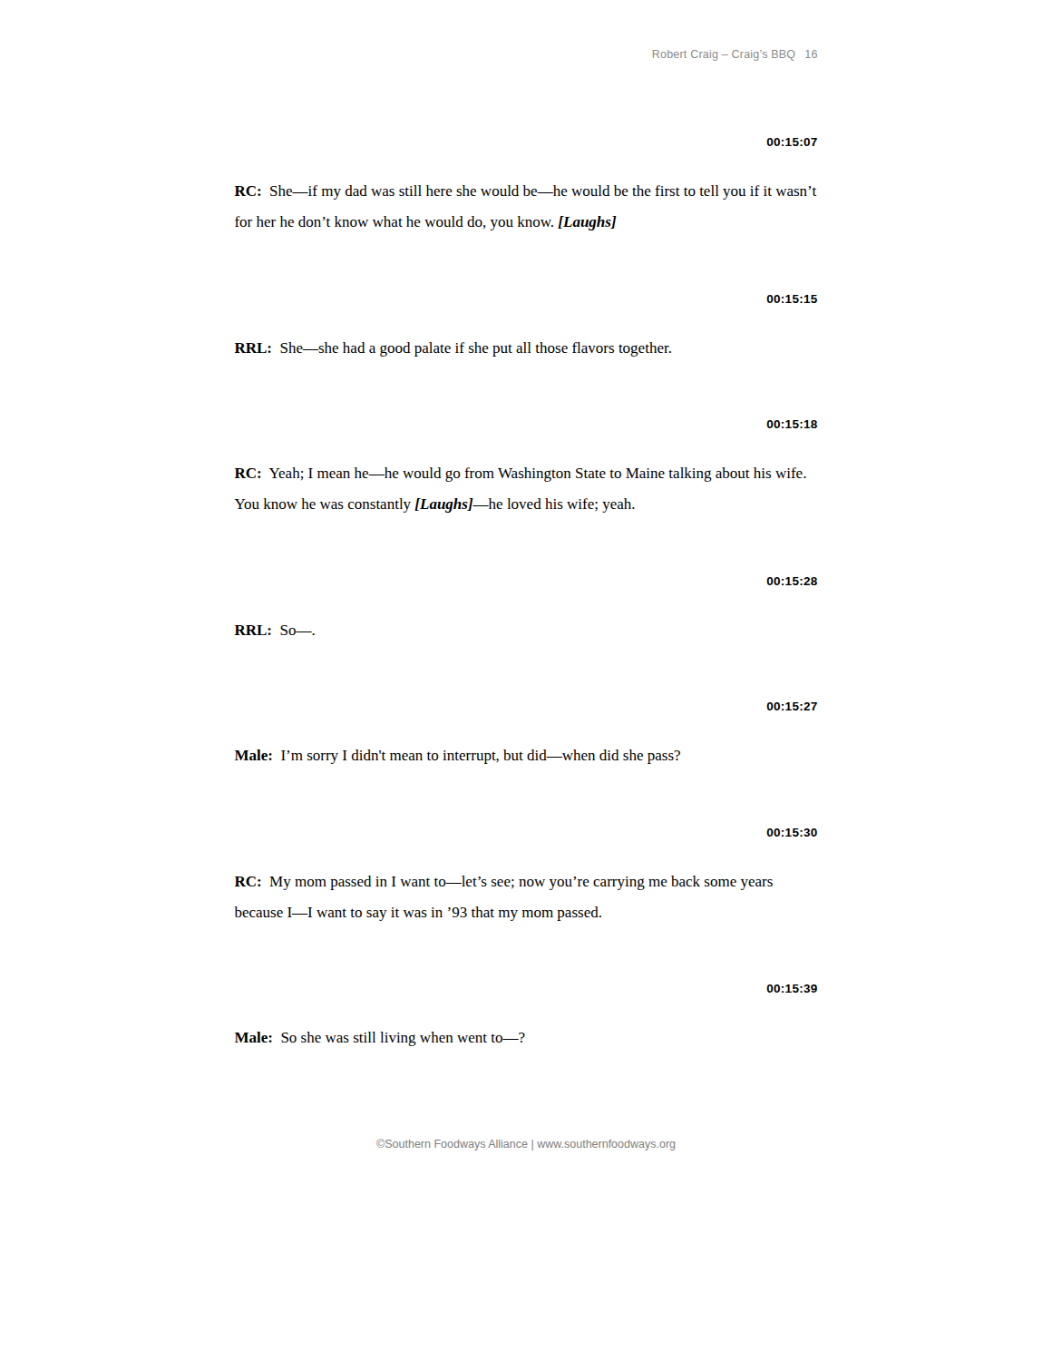Robert Craig – Craig’s BBQ16
00:15:07
RC: She—if my dad was still here she would be—he would be the first to tell you if it wasn’t for her he don’t know what he would do, you know. [Laughs]
00:15:15
RRL: She—she had a good palate if she put all those flavors together.
00:15:18
RC: Yeah; I mean he—he would go from Washington State to Maine talking about his wife. You know he was constantly [Laughs]—he loved his wife; yeah.
00:15:28
RRL: So—.
00:15:27
Male: I’m sorry I didn't mean to interrupt, but did—when did she pass?
00:15:30
RC: My mom passed in I want to—let’s see; now you’re carrying me back some years because I—I want to say it was in ’93 that my mom passed.
00:15:39
Male: So she was still living when went to—?
©Southern Foodways Alliance | www.southernfoodways.org